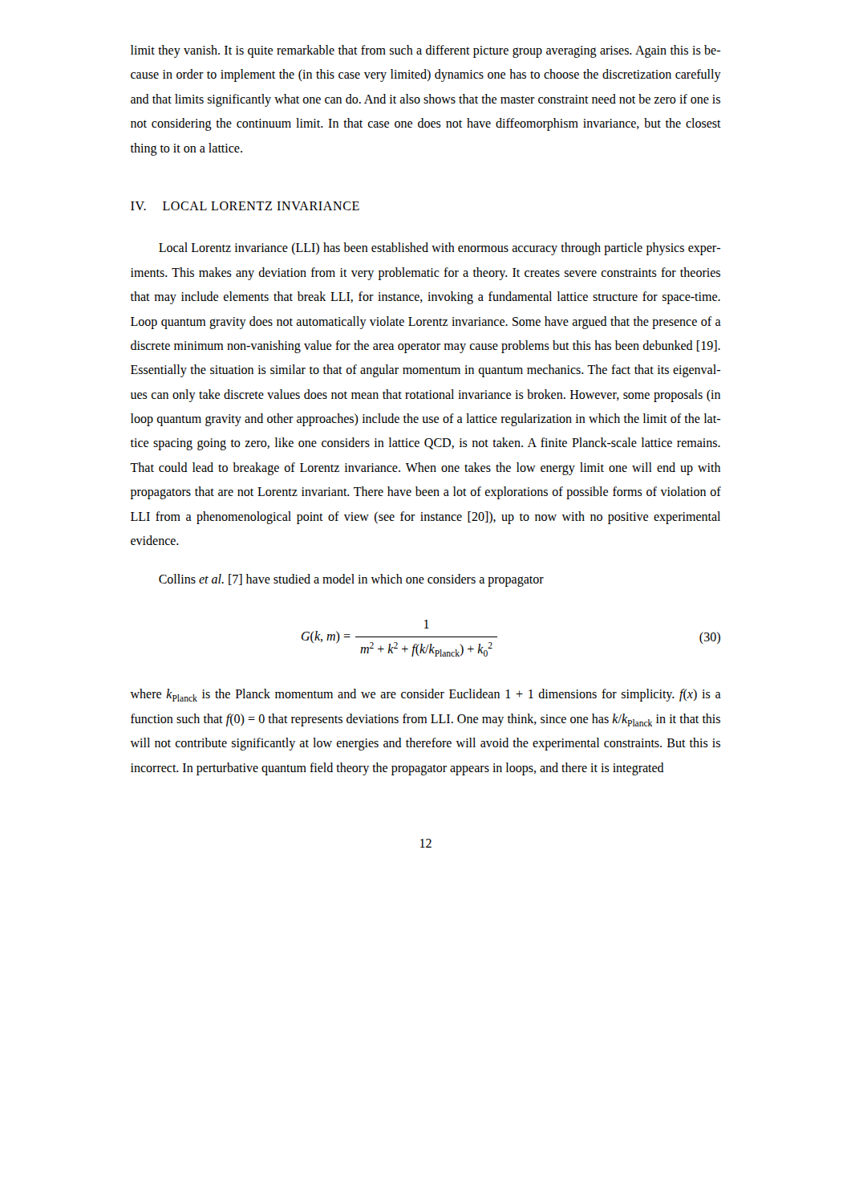limit they vanish. It is quite remarkable that from such a different picture group averaging arises. Again this is because in order to implement the (in this case very limited) dynamics one has to choose the discretization carefully and that limits significantly what one can do. And it also shows that the master constraint need not be zero if one is not considering the continuum limit. In that case one does not have diffeomorphism invariance, but the closest thing to it on a lattice.
IV. LOCAL LORENTZ INVARIANCE
Local Lorentz invariance (LLI) has been established with enormous accuracy through particle physics experiments. This makes any deviation from it very problematic for a theory. It creates severe constraints for theories that may include elements that break LLI, for instance, invoking a fundamental lattice structure for space-time. Loop quantum gravity does not automatically violate Lorentz invariance. Some have argued that the presence of a discrete minimum non-vanishing value for the area operator may cause problems but this has been debunked [19]. Essentially the situation is similar to that of angular momentum in quantum mechanics. The fact that its eigenvalues can only take discrete values does not mean that rotational invariance is broken. However, some proposals (in loop quantum gravity and other approaches) include the use of a lattice regularization in which the limit of the lattice spacing going to zero, like one considers in lattice QCD, is not taken. A finite Planck-scale lattice remains. That could lead to breakage of Lorentz invariance. When one takes the low energy limit one will end up with propagators that are not Lorentz invariant. There have been a lot of explorations of possible forms of violation of LLI from a phenomenological point of view (see for instance [20]), up to now with no positive experimental evidence.
Collins et al. [7] have studied a model in which one considers a propagator
G(k, m) = 1 m2 + k2 + f(k/kPlanck) + k02
(30)
where kPlanck is the Planck momentum and we are consider Euclidean 1 + 1 dimensions for simplicity. f(x) is a function such that f(0) = 0 that represents deviations from LLI. One may think, since one has k/kPlanck in it that this will not contribute significantly at low energies and therefore will avoid the experimental constraints. But this is incorrect. In perturbative quantum field theory the propagator appears in loops, and there it is integrated
12